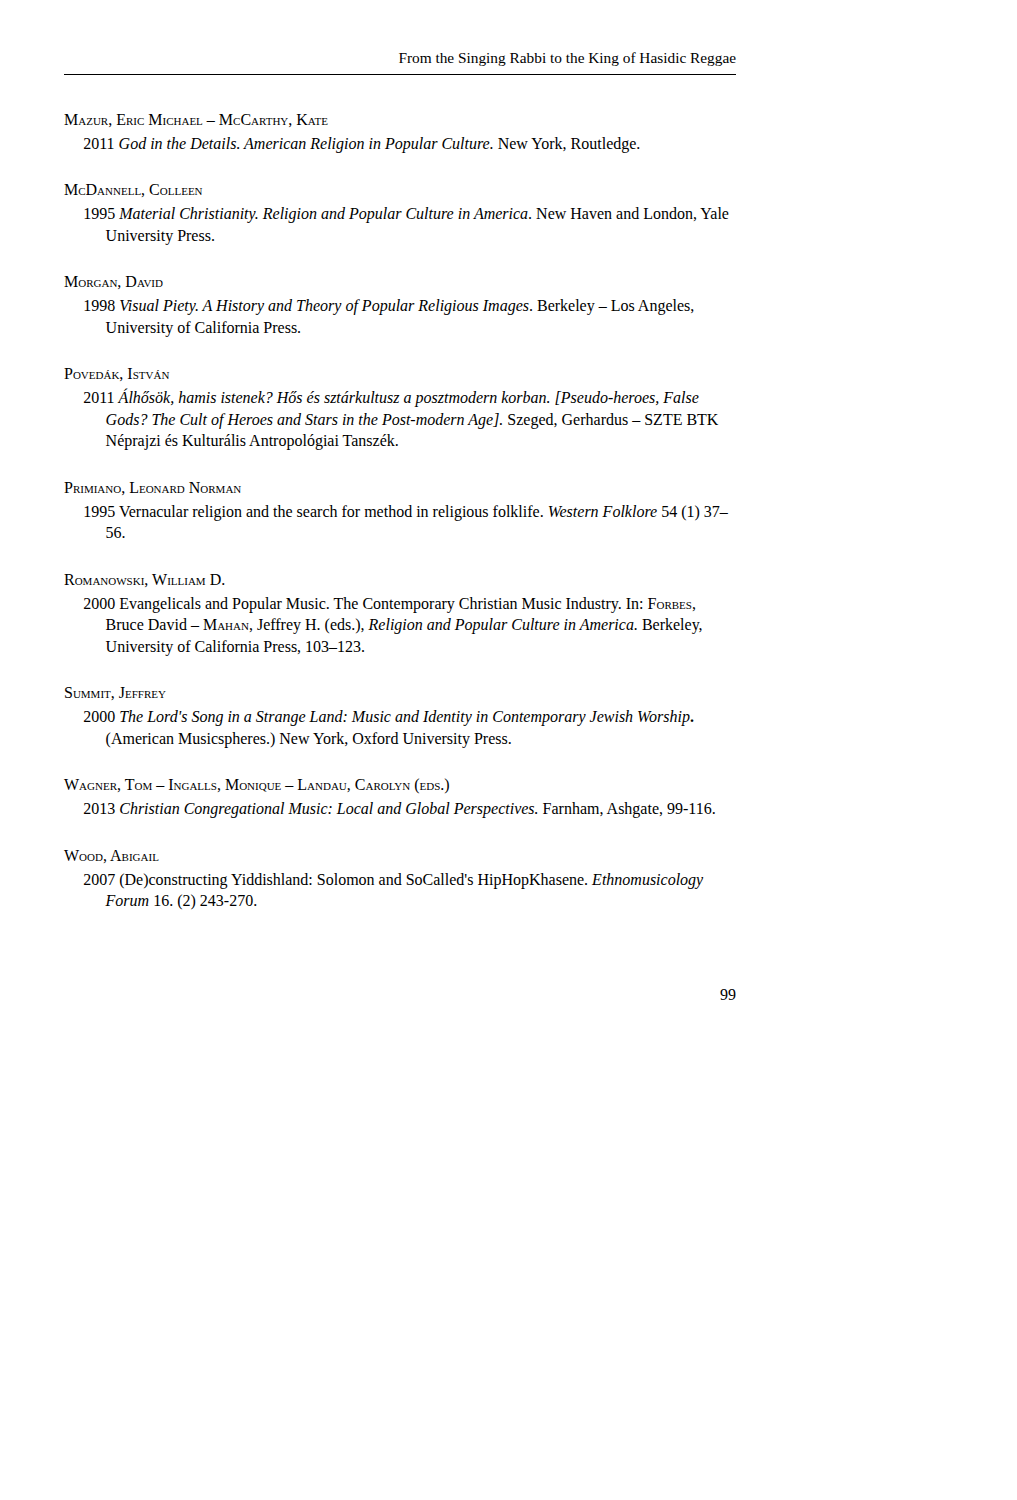From the Singing Rabbi to the King of Hasidic Reggae
Mazur, Eric Michael – McCarthy, Kate
2011 God in the Details. American Religion in Popular Culture. New York, Routledge.
McDannell, Colleen
1995 Material Christianity. Religion and Popular Culture in America. New Haven and London, Yale University Press.
Morgan, David
1998 Visual Piety. A History and Theory of Popular Religious Images. Berkeley – Los Angeles, University of California Press.
Povedák, István
2011 Álhősök, hamis istenek? Hős és sztárkultusz a posztmodern korban. [Pseudo-heroes, False Gods? The Cult of Heroes and Stars in the Post-modern Age]. Szeged, Gerhardus – SZTE BTK Néprajzi és Kulturális Antropológiai Tanszék.
Primiano, Leonard Norman
1995 Vernacular religion and the search for method in religious folklife. Western Folklore 54 (1) 37–56.
Romanowski, William D.
2000 Evangelicals and Popular Music. The Contemporary Christian Music Industry. In: Forbes, Bruce David – Mahan, Jeffrey H. (eds.), Religion and Popular Culture in America. Berkeley, University of California Press, 103–123.
Summit, Jeffrey
2000 The Lord's Song in a Strange Land: Music and Identity in Contemporary Jewish Worship. (American Musicspheres.) New York, Oxford University Press.
Wagner, Tom – Ingalls, Monique – Landau, Carolyn (eds.)
2013 Christian Congregational Music: Local and Global Perspectives. Farnham, Ashgate, 99-116.
Wood, Abigail
2007 (De)constructing Yiddishland: Solomon and SoCalled's HipHopKhasene. Ethnomusicology Forum 16. (2) 243-270.
99